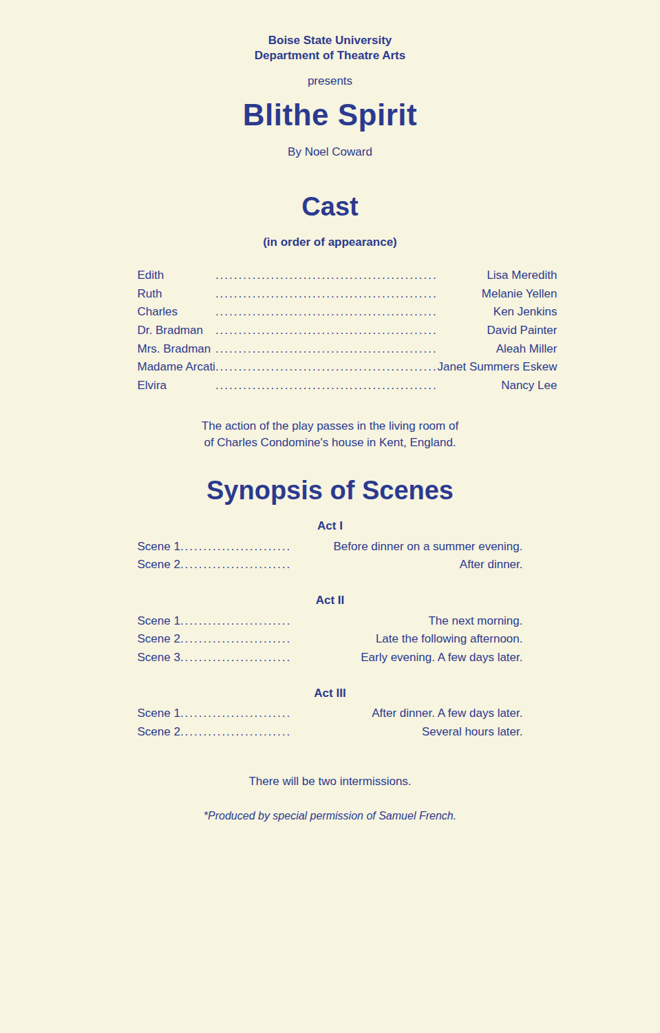Boise State University
Department of Theatre Arts
presents
Blithe Spirit
By Noel Coward
Cast
(in order of appearance)
| Edith | ................................................ | Lisa Meredith |
| Ruth | ................................................ | Melanie Yellen |
| Charles | ................................................ | Ken Jenkins |
| Dr. Bradman | ................................................ | David Painter |
| Mrs. Bradman | ................................................ | Aleah Miller |
| Madame Arcati | ................................................ | Janet Summers Eskew |
| Elvira | ................................................ | Nancy Lee |
The action of the play passes in the living room of
of Charles Condomine's house in Kent, England.
Synopsis of Scenes
Act I
| Scene 1 | ........................ | Before dinner on a summer evening. |
| Scene 2 | ........................ | After dinner. |
Act II
| Scene 1 | ........................ | The next morning. |
| Scene 2 | ........................ | Late the following afternoon. |
| Scene 3 | ........................ | Early evening. A few days later. |
Act III
| Scene 1 | ........................ | After dinner. A few days later. |
| Scene 2 | ........................ | Several hours later. |
There will be two intermissions.
*Produced by special permission of Samuel French.